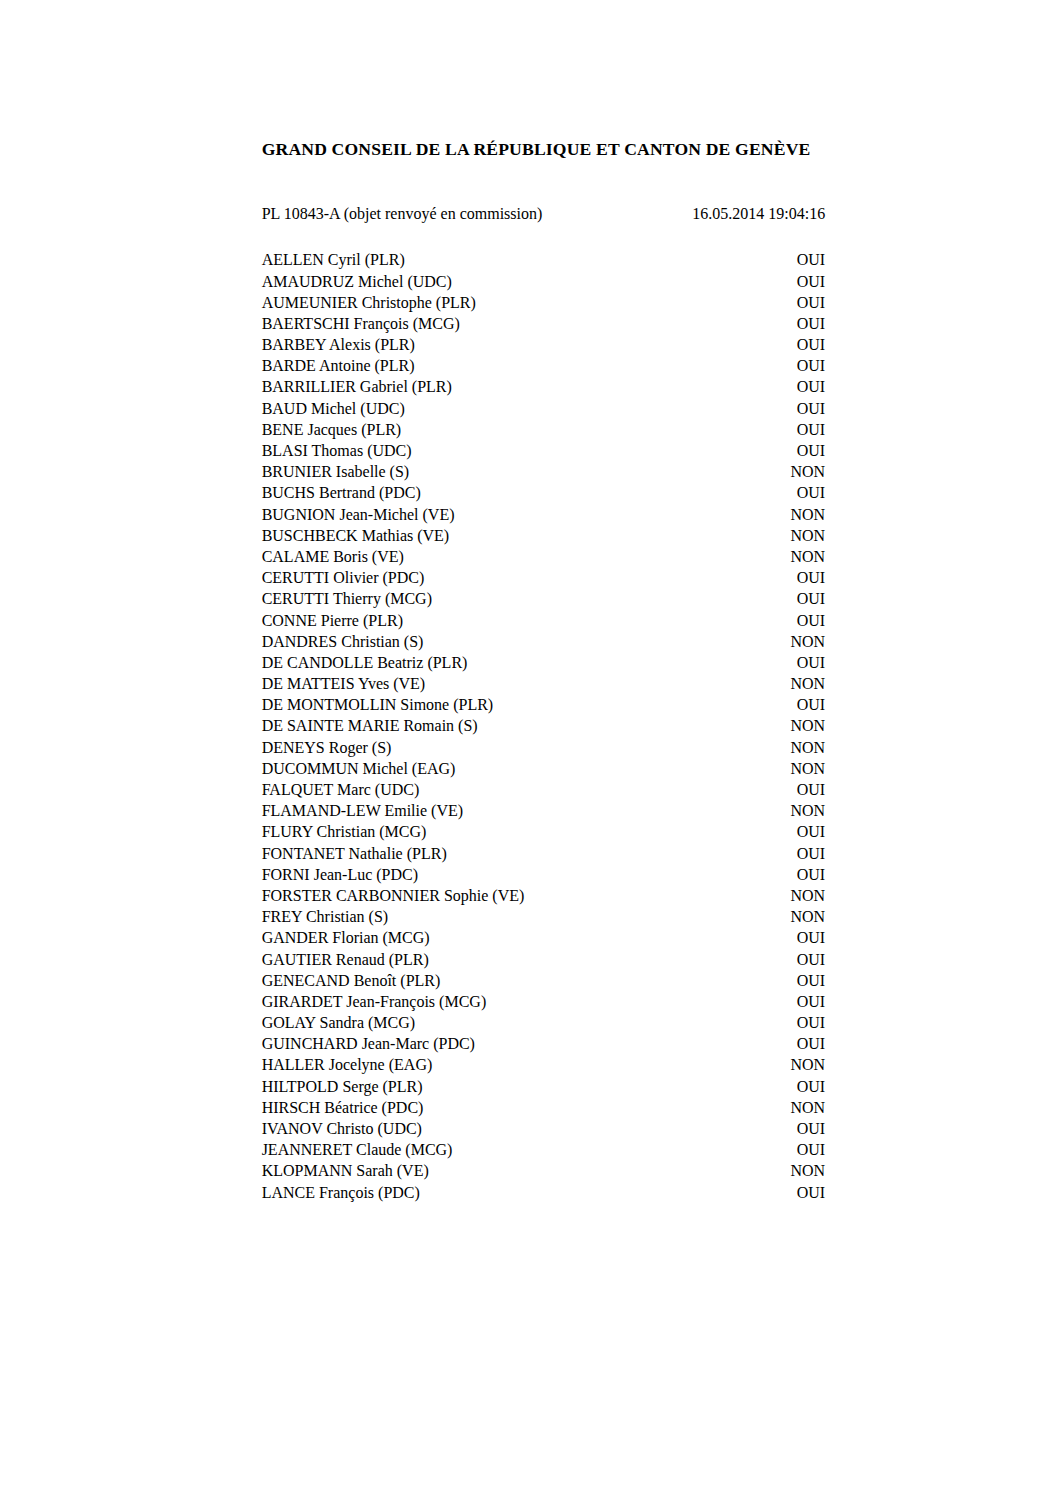GRAND CONSEIL DE LA RÉPUBLIQUE ET CANTON DE GENÈVE
PL 10843-A (objet renvoyé en commission)
16.05.2014 19:04:16
| AELLEN Cyril (PLR) | OUI |
| AMAUDRUZ Michel (UDC) | OUI |
| AUMEUNIER Christophe (PLR) | OUI |
| BAERTSCHI François (MCG) | OUI |
| BARBEY Alexis (PLR) | OUI |
| BARDE Antoine (PLR) | OUI |
| BARRILLIER Gabriel (PLR) | OUI |
| BAUD Michel (UDC) | OUI |
| BENE Jacques (PLR) | OUI |
| BLASI Thomas (UDC) | OUI |
| BRUNIER Isabelle (S) | NON |
| BUCHS Bertrand (PDC) | OUI |
| BUGNION Jean-Michel (VE) | NON |
| BUSCHBECK Mathias (VE) | NON |
| CALAME Boris (VE) | NON |
| CERUTTI Olivier (PDC) | OUI |
| CERUTTI Thierry (MCG) | OUI |
| CONNE Pierre (PLR) | OUI |
| DANDRES Christian (S) | NON |
| DE CANDOLLE Beatriz (PLR) | OUI |
| DE MATTEIS Yves (VE) | NON |
| DE MONTMOLLIN Simone (PLR) | OUI |
| DE SAINTE MARIE Romain (S) | NON |
| DENEYS Roger (S) | NON |
| DUCOMMUN Michel (EAG) | NON |
| FALQUET Marc (UDC) | OUI |
| FLAMAND-LEW Emilie (VE) | NON |
| FLURY Christian (MCG) | OUI |
| FONTANET Nathalie (PLR) | OUI |
| FORNI Jean-Luc (PDC) | OUI |
| FORSTER CARBONNIER Sophie (VE) | NON |
| FREY Christian (S) | NON |
| GANDER Florian (MCG) | OUI |
| GAUTIER Renaud (PLR) | OUI |
| GENECAND Benoît (PLR) | OUI |
| GIRARDET Jean-François (MCG) | OUI |
| GOLAY Sandra (MCG) | OUI |
| GUINCHARD Jean-Marc (PDC) | OUI |
| HALLER Jocelyne (EAG) | NON |
| HILTPOLD Serge (PLR) | OUI |
| HIRSCH Béatrice (PDC) | NON |
| IVANOV Christo (UDC) | OUI |
| JEANNERET Claude (MCG) | OUI |
| KLOPMANN Sarah (VE) | NON |
| LANCE François (PDC) | OUI |